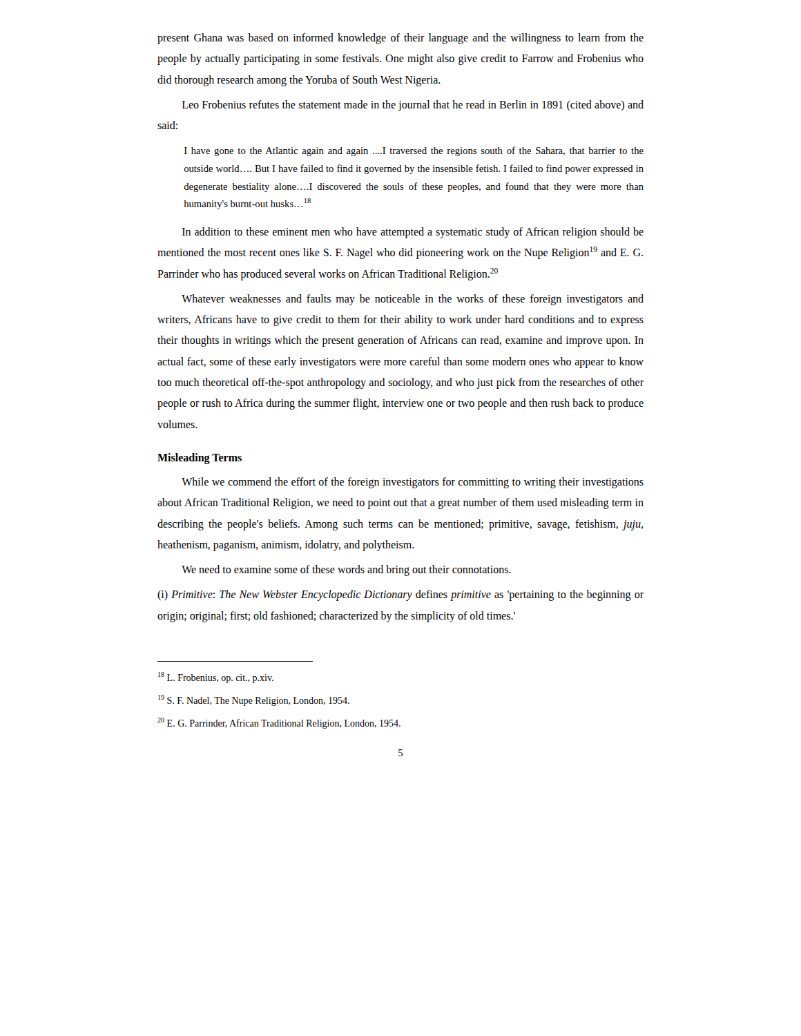present Ghana was based on informed knowledge of their language and the willingness to learn from the people by actually participating in some festivals. One might also give credit to Farrow and Frobenius who did thorough research among the Yoruba of South West Nigeria.
Leo Frobenius refutes the statement made in the journal that he read in Berlin in 1891 (cited above) and said:
I have gone to the Atlantic again and again ....I traversed the regions south of the Sahara, that barrier to the outside world…. But I have failed to find it governed by the insensible fetish. I failed to find power expressed in degenerate bestiality alone….I discovered the souls of these peoples, and found that they were more than humanity's burnt-out husks…18
In addition to these eminent men who have attempted a systematic study of African religion should be mentioned the most recent ones like S. F. Nagel who did pioneering work on the Nupe Religion19 and E. G. Parrinder who has produced several works on African Traditional Religion.20
Whatever weaknesses and faults may be noticeable in the works of these foreign investigators and writers, Africans have to give credit to them for their ability to work under hard conditions and to express their thoughts in writings which the present generation of Africans can read, examine and improve upon. In actual fact, some of these early investigators were more careful than some modern ones who appear to know too much theoretical off-the-spot anthropology and sociology, and who just pick from the researches of other people or rush to Africa during the summer flight, interview one or two people and then rush back to produce volumes.
Misleading Terms
While we commend the effort of the foreign investigators for committing to writing their investigations about African Traditional Religion, we need to point out that a great number of them used misleading term in describing the people's beliefs. Among such terms can be mentioned; primitive, savage, fetishism, juju, heathenism, paganism, animism, idolatry, and polytheism.
We need to examine some of these words and bring out their connotations.
(i) Primitive: The New Webster Encyclopedic Dictionary defines primitive as 'pertaining to the beginning or origin; original; first; old fashioned; characterized by the simplicity of old times.'
18 L. Frobenius, op. cit., p.xiv.
19 S. F. Nadel, The Nupe Religion, London, 1954.
20 E. G. Parrinder, African Traditional Religion, London, 1954.
5